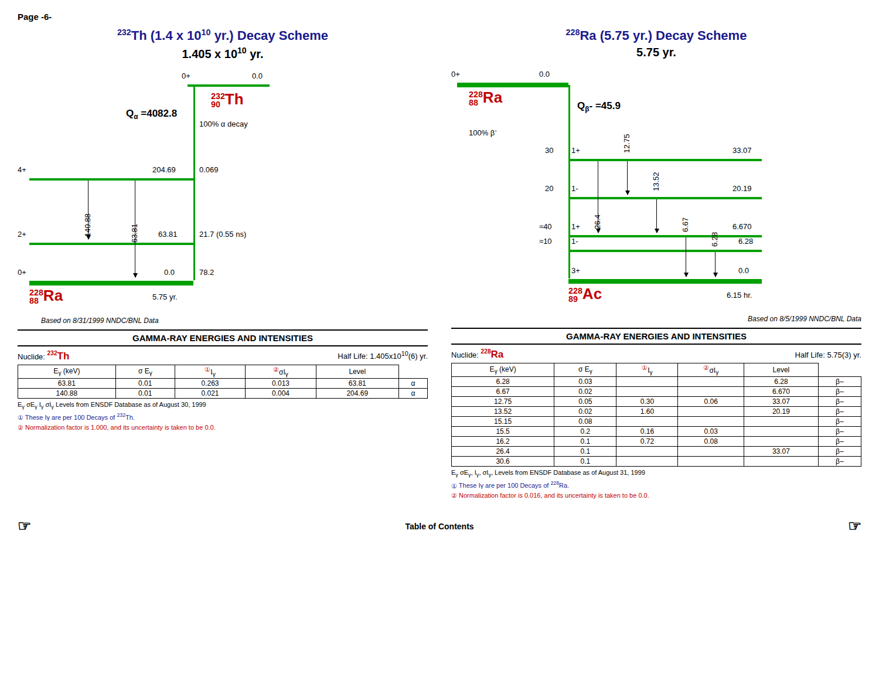Page -6-
232Th (1.4 x 1010 yr.) Decay Scheme
1.405 x 1010 yr.
0+
0.0
232
90 Th
100% α decay
Qα =4082.8
4+
204.69
0.069
2+
63.81
21.7 (0.55 ns)
0+
0.0
78.2
228
88 Ra
5.75 yr.
140.88
63.81
Based on 8/31/1999 NNDC/BNL Data
GAMMA-RAY ENERGIES AND INTENSITIES
Nuclide: 232Th
Half Life: 1.405x1010(6) yr.
| E γ (keV) | σ E γ | ① I γ | ② σI γ | Level | |
| --- | --- | --- | --- | --- | --- |
| 63.81 | 0.01 | 0.263 | 0.013 | 63.81 | α |
| 140.88 | 0.01 | 0.021 | 0.004 | 204.69 | α |
Eγ σEγ Iγ σIγ Levels from ENSDF Database as of August 30, 1999
① These Iγ are per 100 Decays of 232Th.
② Normalization factor is 1.000, and its uncertainty is taken to be 0.0.
228Ra (5.75 yr.) Decay Scheme
5.75 yr.
0+
0.0
228
88 Ra
Qβ- =45.9
100% β-
30
1+
33.07
20
1-
20.19
≈40
1+
6.670
≈10
1-
6.28
3+
0.0
228
89 Ac
6.15 hr.
26.4
12.75
13.52
6.67
6.28
Based on 8/5/1999 NNDC/BNL Data
GAMMA-RAY ENERGIES AND INTENSITIES
Nuclide: 228Ra
Half Life: 5.75(3) yr.
| E γ (keV) | σ E γ | ① I γ | ② σI γ | Level | |
| --- | --- | --- | --- | --- | --- |
| 6.28 | 0.03 | | | 6.28 | β– |
| 6.67 | 0.02 | | | 6.670 | β– |
| 12.75 | 0.05 | 0.30 | 0.06 | 33.07 | β– |
| 13.52 | 0.02 | 1.60 | | 20.19 | β– |
| 15.15 | 0.08 | | | | β– |
| 15.5 | 0.2 | 0.16 | 0.03 | | β– |
| 16.2 | 0.1 | 0.72 | 0.08 | | β– |
| 26.4 | 0.1 | | | 33.07 | β– |
| 30.6 | 0.1 | | | | β– |
Eγ σEγ, Iγ, σIγ, Levels from ENSDF Database as of August 31, 1999
① These Iγ are per 100 Decays of 228Ra.
② Normalization factor is 0.016, and its uncertainty is taken to be 0.0.
☞
Table of Contents
☞